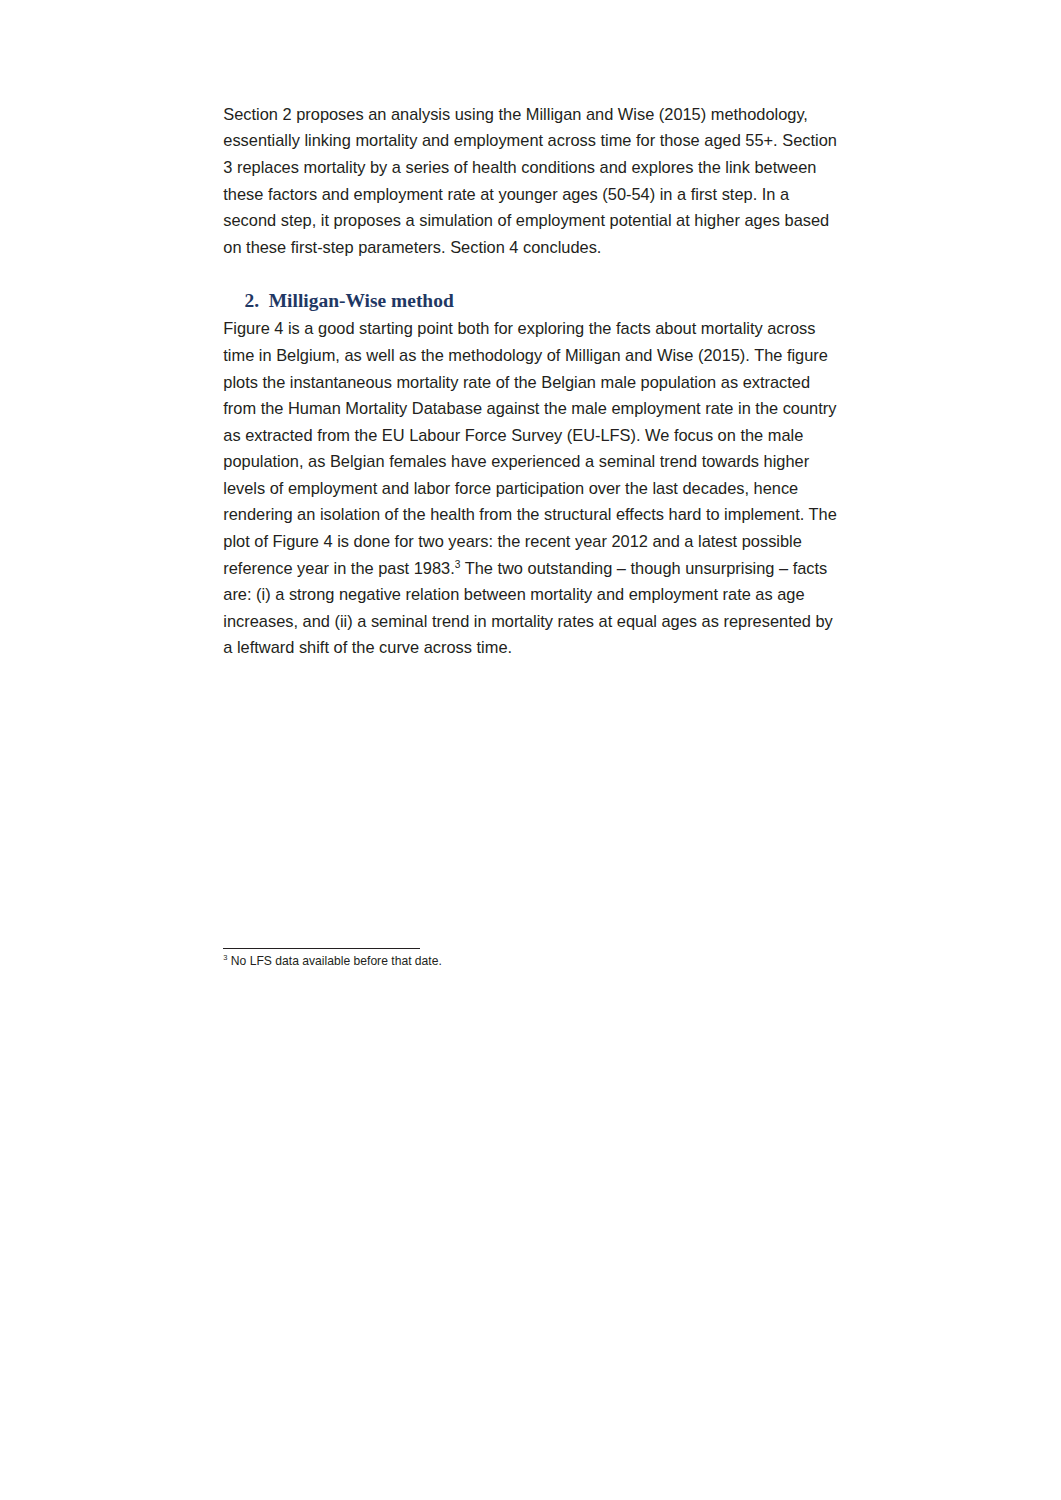Section 2 proposes an analysis using the Milligan and Wise (2015) methodology, essentially linking mortality and employment across time for those aged 55+. Section 3 replaces mortality by a series of health conditions and explores the link between these factors and employment rate at younger ages (50-54) in a first step. In a second step, it proposes a simulation of employment potential at higher ages based on these first-step parameters. Section 4 concludes.
2. Milligan-Wise method
Figure 4 is a good starting point both for exploring the facts about mortality across time in Belgium, as well as the methodology of Milligan and Wise (2015). The figure plots the instantaneous mortality rate of the Belgian male population as extracted from the Human Mortality Database against the male employment rate in the country as extracted from the EU Labour Force Survey (EU-LFS). We focus on the male population, as Belgian females have experienced a seminal trend towards higher levels of employment and labor force participation over the last decades, hence rendering an isolation of the health from the structural effects hard to implement. The plot of Figure 4 is done for two years: the recent year 2012 and a latest possible reference year in the past 1983.3 The two outstanding – though unsurprising – facts are: (i) a strong negative relation between mortality and employment rate as age increases, and (ii) a seminal trend in mortality rates at equal ages as represented by a leftward shift of the curve across time.
3 No LFS data available before that date.